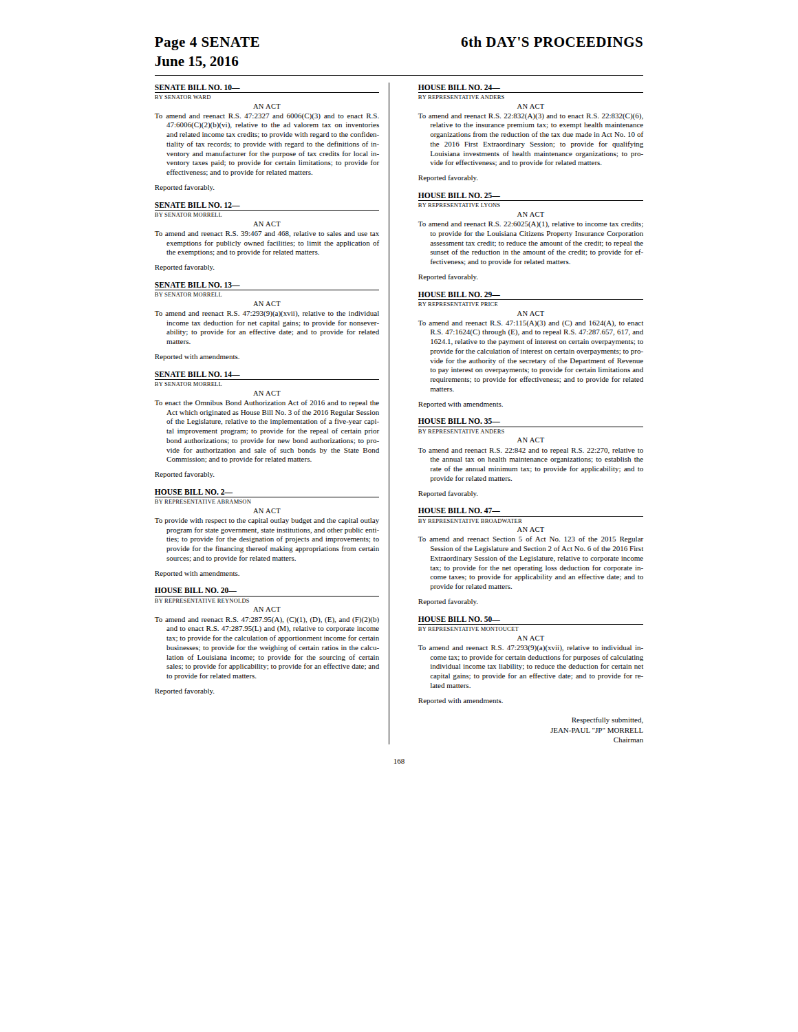Page 4 SENATE
6th DAY'S PROCEEDINGS
June 15, 2016
SENATE BILL NO. 10—
BY SENATOR WARD
AN ACT
To amend and reenact R.S. 47:2327 and 6006(C)(3) and to enact R.S. 47:6006(C)(2)(b)(vi), relative to the ad valorem tax on inventories and related income tax credits; to provide with regard to the confidentiality of tax records; to provide with regard to the definitions of inventory and manufacturer for the purpose of tax credits for local inventory taxes paid; to provide for certain limitations; to provide for effectiveness; and to provide for related matters.
Reported favorably.
SENATE BILL NO. 12—
BY SENATOR MORRELL
AN ACT
To amend and reenact R.S. 39:467 and 468, relative to sales and use tax exemptions for publicly owned facilities; to limit the application of the exemptions; and to provide for related matters.
Reported favorably.
SENATE BILL NO. 13—
BY SENATOR MORRELL
AN ACT
To amend and reenact R.S. 47:293(9)(a)(xvii), relative to the individual income tax deduction for net capital gains; to provide for nonseverability; to provide for an effective date; and to provide for related matters.
Reported with amendments.
SENATE BILL NO. 14—
BY SENATOR MORRELL
AN ACT
To enact the Omnibus Bond Authorization Act of 2016 and to repeal the Act which originated as House Bill No. 3 of the 2016 Regular Session of the Legislature, relative to the implementation of a five-year capital improvement program; to provide for the repeal of certain prior bond authorizations; to provide for new bond authorizations; to provide for authorization and sale of such bonds by the State Bond Commission; and to provide for related matters.
Reported favorably.
HOUSE BILL NO. 2—
BY REPRESENTATIVE ABRAMSON
AN ACT
To provide with respect to the capital outlay budget and the capital outlay program for state government, state institutions, and other public entities; to provide for the designation of projects and improvements; to provide for the financing thereof making appropriations from certain sources; and to provide for related matters.
Reported with amendments.
HOUSE BILL NO. 20—
BY REPRESENTATIVE REYNOLDS
AN ACT
To amend and reenact R.S. 47:287.95(A), (C)(1), (D), (E), and (F)(2)(b) and to enact R.S. 47:287.95(L) and (M), relative to corporate income tax; to provide for the calculation of apportionment income for certain businesses; to provide for the weighing of certain ratios in the calculation of Louisiana income; to provide for the sourcing of certain sales; to provide for applicability; to provide for an effective date; and to provide for related matters.
Reported favorably.
HOUSE BILL NO. 24—
BY REPRESENTATIVE ANDERS
AN ACT
To amend and reenact R.S. 22:832(A)(3) and to enact R.S. 22:832(C)(6), relative to the insurance premium tax; to exempt health maintenance organizations from the reduction of the tax due made in Act No. 10 of the 2016 First Extraordinary Session; to provide for qualifying Louisiana investments of health maintenance organizations; to provide for effectiveness; and to provide for related matters.
Reported favorably.
HOUSE BILL NO. 25—
BY REPRESENTATIVE LYONS
AN ACT
To amend and reenact R.S. 22:6025(A)(1), relative to income tax credits; to provide for the Louisiana Citizens Property Insurance Corporation assessment tax credit; to reduce the amount of the credit; to repeal the sunset of the reduction in the amount of the credit; to provide for effectiveness; and to provide for related matters.
Reported favorably.
HOUSE BILL NO. 29—
BY REPRESENTATIVE PRICE
AN ACT
To amend and reenact R.S. 47:115(A)(3) and (C) and 1624(A), to enact R.S. 47:1624(C) through (E), and to repeal R.S. 47:287.657, 617, and 1624.1, relative to the payment of interest on certain overpayments; to provide for the calculation of interest on certain overpayments; to provide for the authority of the secretary of the Department of Revenue to pay interest on overpayments; to provide for certain limitations and requirements; to provide for effectiveness; and to provide for related matters.
Reported with amendments.
HOUSE BILL NO. 35—
BY REPRESENTATIVE ANDERS
AN ACT
To amend and reenact R.S. 22:842 and to repeal R.S. 22:270, relative to the annual tax on health maintenance organizations; to establish the rate of the annual minimum tax; to provide for applicability; and to provide for related matters.
Reported favorably.
HOUSE BILL NO. 47—
BY REPRESENTATIVE BROADWATER
AN ACT
To amend and reenact Section 5 of Act No. 123 of the 2015 Regular Session of the Legislature and Section 2 of Act No. 6 of the 2016 First Extraordinary Session of the Legislature, relative to corporate income tax; to provide for the net operating loss deduction for corporate income taxes; to provide for applicability and an effective date; and to provide for related matters.
Reported favorably.
HOUSE BILL NO. 50—
BY REPRESENTATIVE MONTOUCET
AN ACT
To amend and reenact R.S. 47:293(9)(a)(xvii), relative to individual income tax; to provide for certain deductions for purposes of calculating individual income tax liability; to reduce the deduction for certain net capital gains; to provide for an effective date; and to provide for related matters.
Reported with amendments.
Respectfully submitted,
JEAN-PAUL "JP" MORRELL
Chairman
168